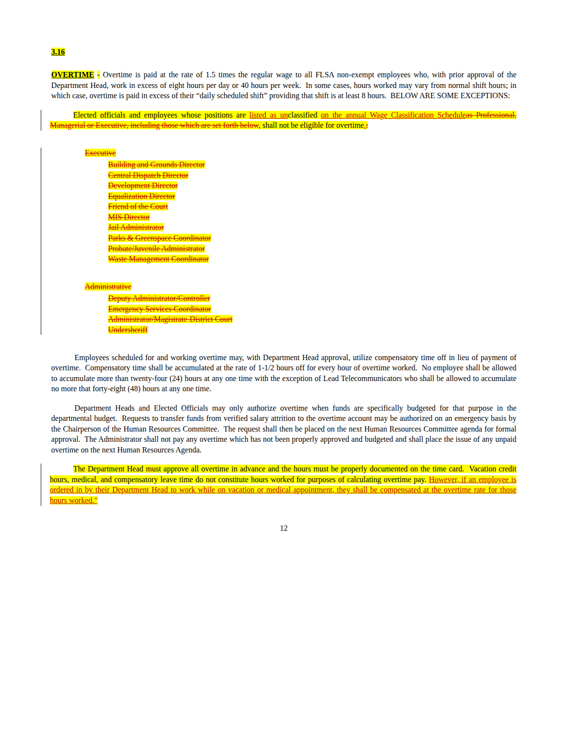3.16
OVERTIME - Overtime is paid at the rate of 1.5 times the regular wage to all FLSA non-exempt employees who, with prior approval of the Department Head, work in excess of eight hours per day or 40 hours per week. In some cases, hours worked may vary from normal shift hours; in which case, overtime is paid in excess of their “daily scheduled shift” providing that shift is at least 8 hours. BELOW ARE SOME EXCEPTIONS:
Elected officials and employees whose positions are listed as unclassified on the annual Wage Classification Schedule as Professional, Managerial or Executive, including those which are set forth below, shall not be eligible for overtime.:
Executive
Building and Grounds Director
Central Dispatch Director
Development Director
Equalization Director
Friend of the Court
MIS Director
Jail Administrator
Parks & Greenspace Coordinator
Probate/Juvenile Administrator
Waste Management Coordinator
Administrative
Deputy Administrator/Controller
Emergency Services Coordinator
Administrator/Magistrate-District Court
Undersheriff
Employees scheduled for and working overtime may, with Department Head approval, utilize compensatory time off in lieu of payment of overtime. Compensatory time shall be accumulated at the rate of 1-1/2 hours off for every hour of overtime worked. No employee shall be allowed to accumulate more than twenty-four (24) hours at any one time with the exception of Lead Telecommunicators who shall be allowed to accumulate no more that forty-eight (48) hours at any one time.
Department Heads and Elected Officials may only authorize overtime when funds are specifically budgeted for that purpose in the departmental budget. Requests to transfer funds from verified salary attrition to the overtime account may be authorized on an emergency basis by the Chairperson of the Human Resources Committee. The request shall then be placed on the next Human Resources Committee agenda for formal approval. The Administrator shall not pay any overtime which has not been properly approved and budgeted and shall place the issue of any unpaid overtime on the next Human Resources Agenda.
The Department Head must approve all overtime in advance and the hours must be properly documented on the time card. Vacation credit hours, medical, and compensatory leave time do not constitute hours worked for purposes of calculating overtime pay. However, if an employee is ordered in by their Department Head to work while on vacation or medical appointment, they shall be compensated at the overtime rate for those hours worked."
12